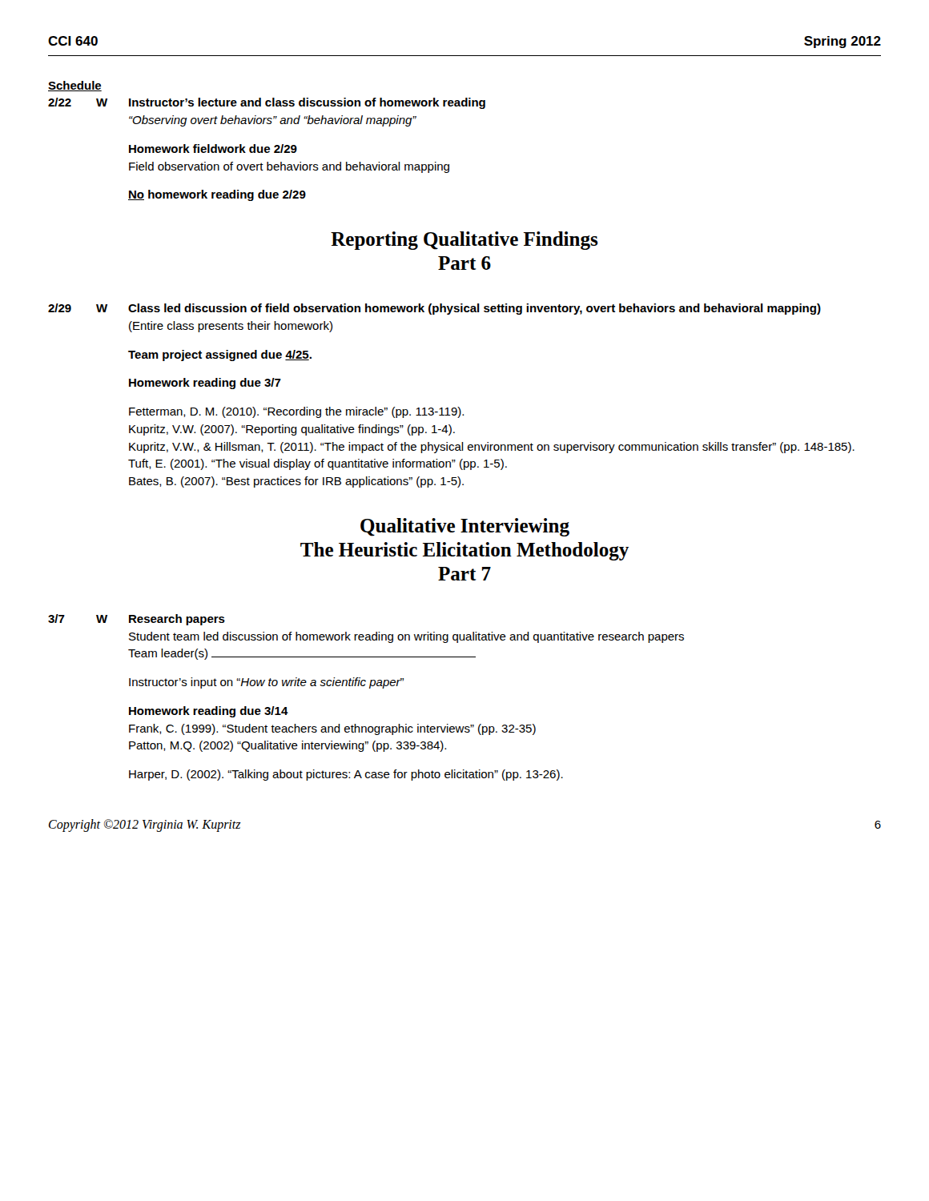CCI 640 Spring 2012
Schedule
2/22
W
Instructor’s lecture and class discussion of homework reading
“Observing overt behaviors” and “behavioral mapping”
Homework fieldwork due 2/29
Field observation of overt behaviors and behavioral mapping
No homework reading due 2/29
Reporting Qualitative Findings
Part 6
2/29
W
Class led discussion of field observation homework (physical setting inventory, overt behaviors and behavioral mapping)
(Entire class presents their homework)
Team project assigned due 4/25.
Homework reading due 3/7
Fetterman, D. M. (2010). “Recording the miracle” (pp. 113-119).
Kupritz, V.W. (2007). “Reporting qualitative findings” (pp. 1-4).
Kupritz, V.W., & Hillsman, T. (2011). “The impact of the physical environment on supervisory communication skills transfer” (pp. 148-185).
Tuft, E. (2001). “The visual display of quantitative information” (pp. 1-5).
Bates, B. (2007). “Best practices for IRB applications” (pp. 1-5).
Qualitative Interviewing
The Heuristic Elicitation Methodology
Part 7
3/7
W
Research papers
Student team led discussion of homework reading on writing qualitative and quantitative research papers
Team leader(s)
Instructor’s input on “How to write a scientific paper”
Homework reading due 3/14
Frank, C. (1999). “Student teachers and ethnographic interviews” (pp. 32-35)
Patton, M.Q. (2002) “Qualitative interviewing” (pp. 339-384).
Harper, D. (2002). “Talking about pictures: A case for photo elicitation” (pp. 13-26).
Copyright ©2012 Virginia W. Kupritz 6